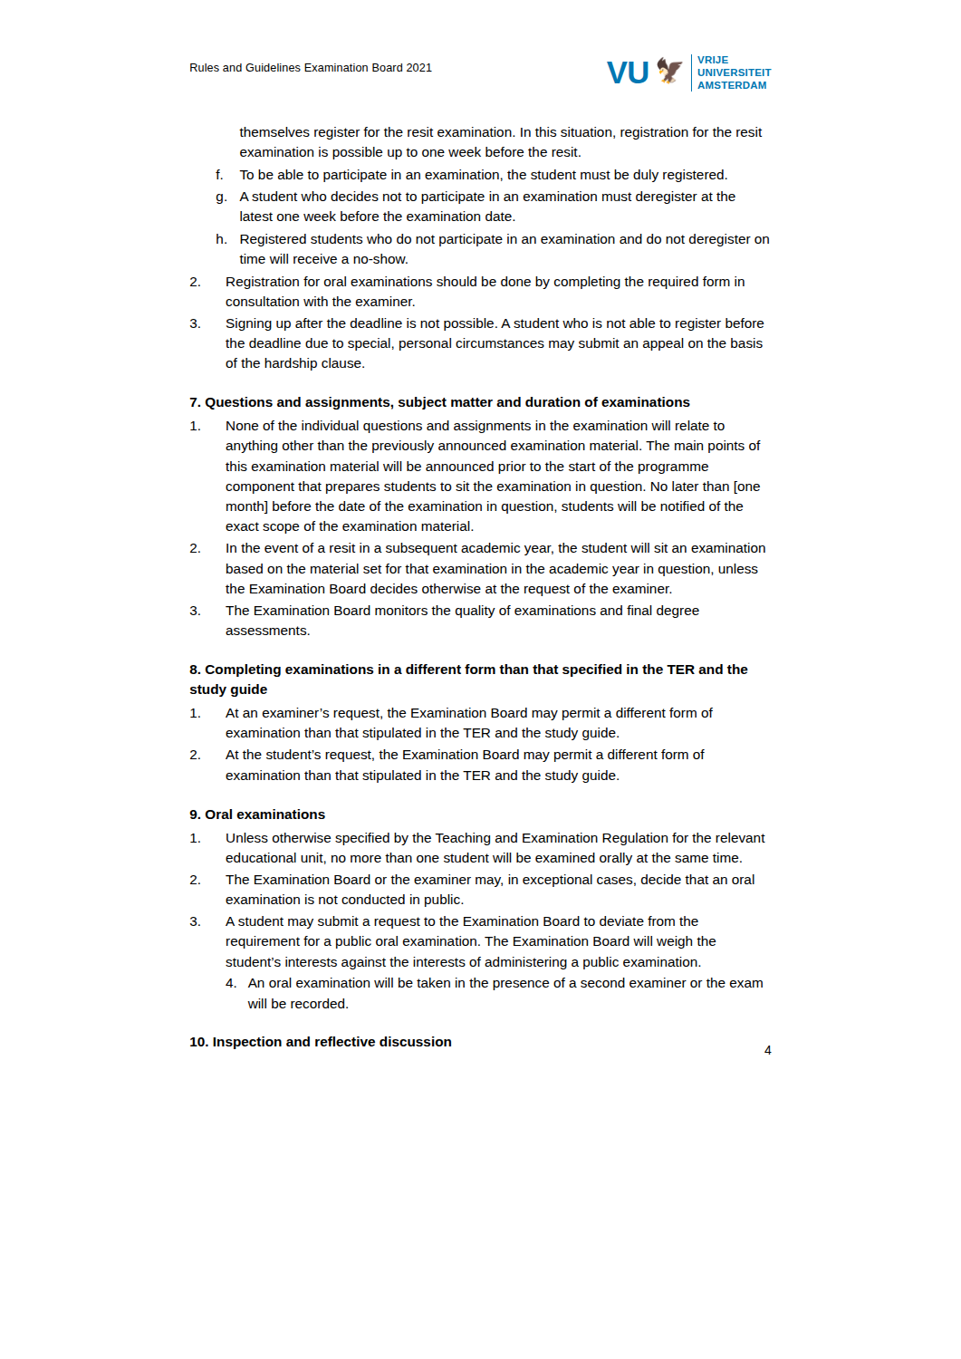Rules and Guidelines Examination Board 2021
VU 🦅 VRIJE
UNIVERSITEIT
AMSTERDAM
themselves register for the resit examination. In this situation, registration for the resit examination is possible up to one week before the resit.
f. To be able to participate in an examination, the student must be duly registered.
g. A student who decides not to participate in an examination must deregister at the latest one week before the examination date.
h. Registered students who do not participate in an examination and do not deregister on time will receive a no-show.
2. Registration for oral examinations should be done by completing the required form in consultation with the examiner.
3. Signing up after the deadline is not possible. A student who is not able to register before the deadline due to special, personal circumstances may submit an appeal on the basis of the hardship clause.
7. Questions and assignments, subject matter and duration of examinations
1. None of the individual questions and assignments in the examination will relate to anything other than the previously announced examination material. The main points of this examination material will be announced prior to the start of the programme component that prepares students to sit the examination in question. No later than [one month] before the date of the examination in question, students will be notified of the exact scope of the examination material.
2. In the event of a resit in a subsequent academic year, the student will sit an examination based on the material set for that examination in the academic year in question, unless the Examination Board decides otherwise at the request of the examiner.
3. The Examination Board monitors the quality of examinations and final degree assessments.
8. Completing examinations in a different form than that specified in the TER and the study guide
1. At an examiner’s request, the Examination Board may permit a different form of examination than that stipulated in the TER and the study guide.
2. At the student’s request, the Examination Board may permit a different form of examination than that stipulated in the TER and the study guide.
9. Oral examinations
1. Unless otherwise specified by the Teaching and Examination Regulation for the relevant educational unit, no more than one student will be examined orally at the same time.
2. The Examination Board or the examiner may, in exceptional cases, decide that an oral examination is not conducted in public.
3. A student may submit a request to the Examination Board to deviate from the requirement for a public oral examination. The Examination Board will weigh the student’s interests against the interests of administering a public examination.
4. An oral examination will be taken in the presence of a second examiner or the exam will be recorded.
10. Inspection and reflective discussion
4